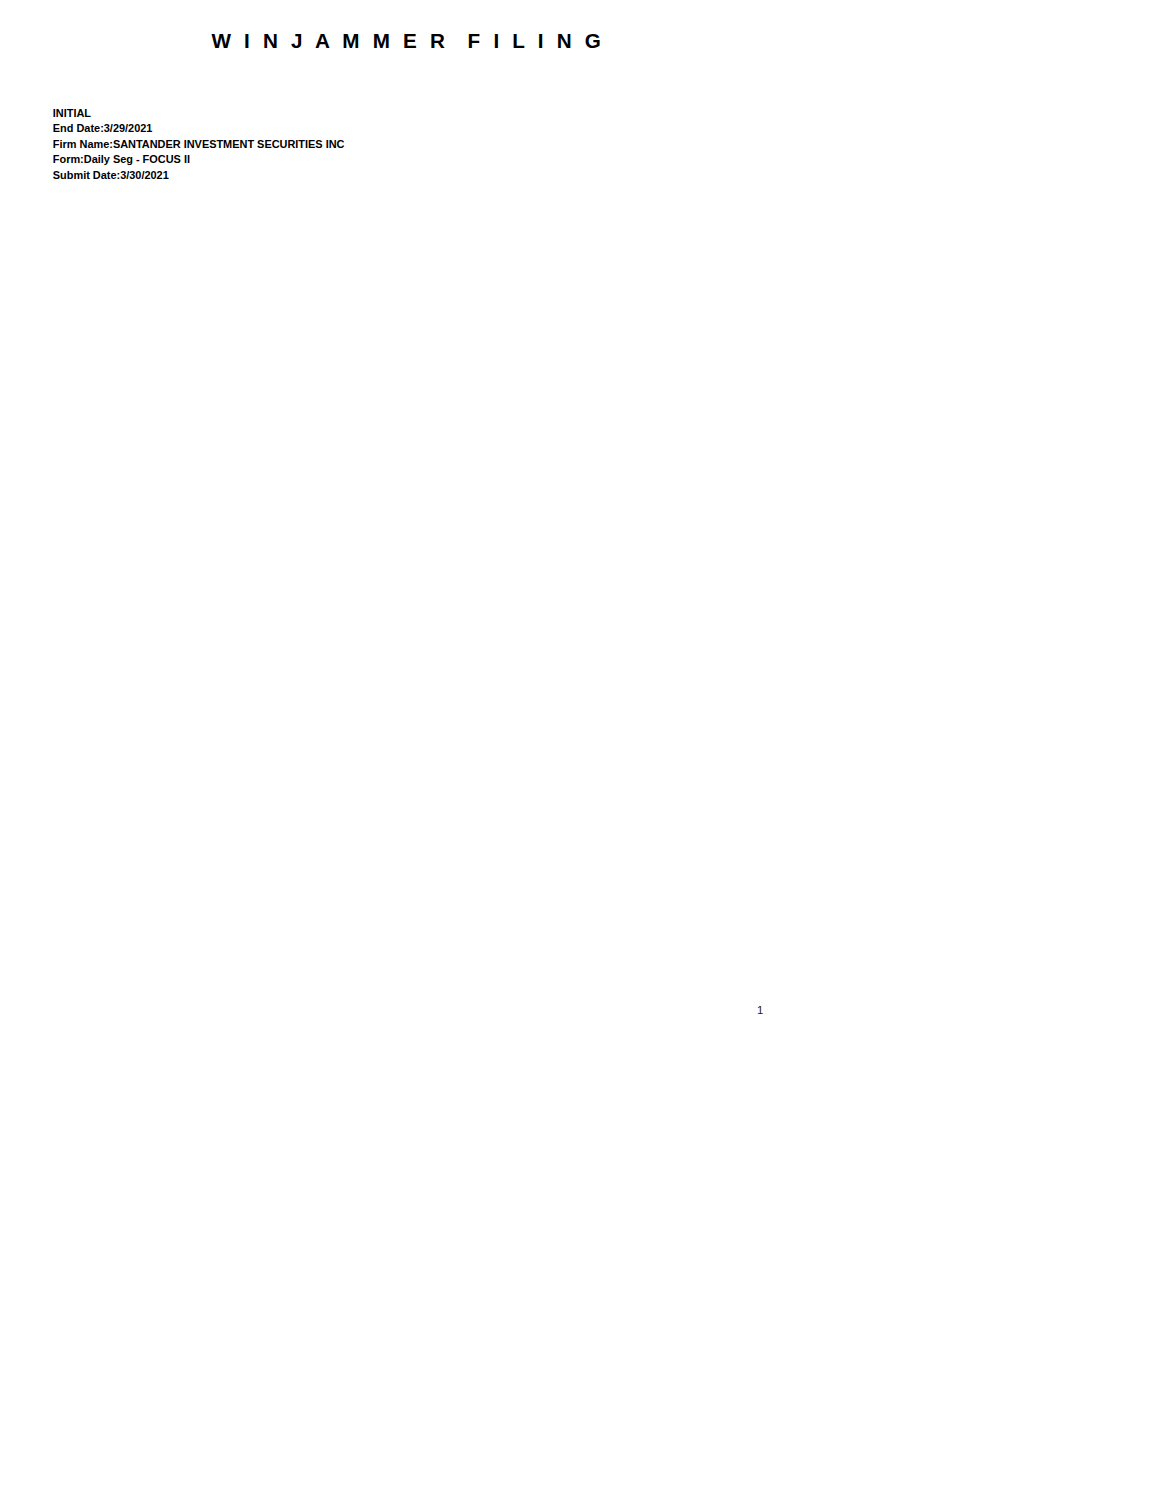W I N J A M M E R F I L I N G
INITIAL
End Date:3/29/2021
Firm Name:SANTANDER INVESTMENT SECURITIES INC
Form:Daily Seg - FOCUS II
Submit Date:3/30/2021
1